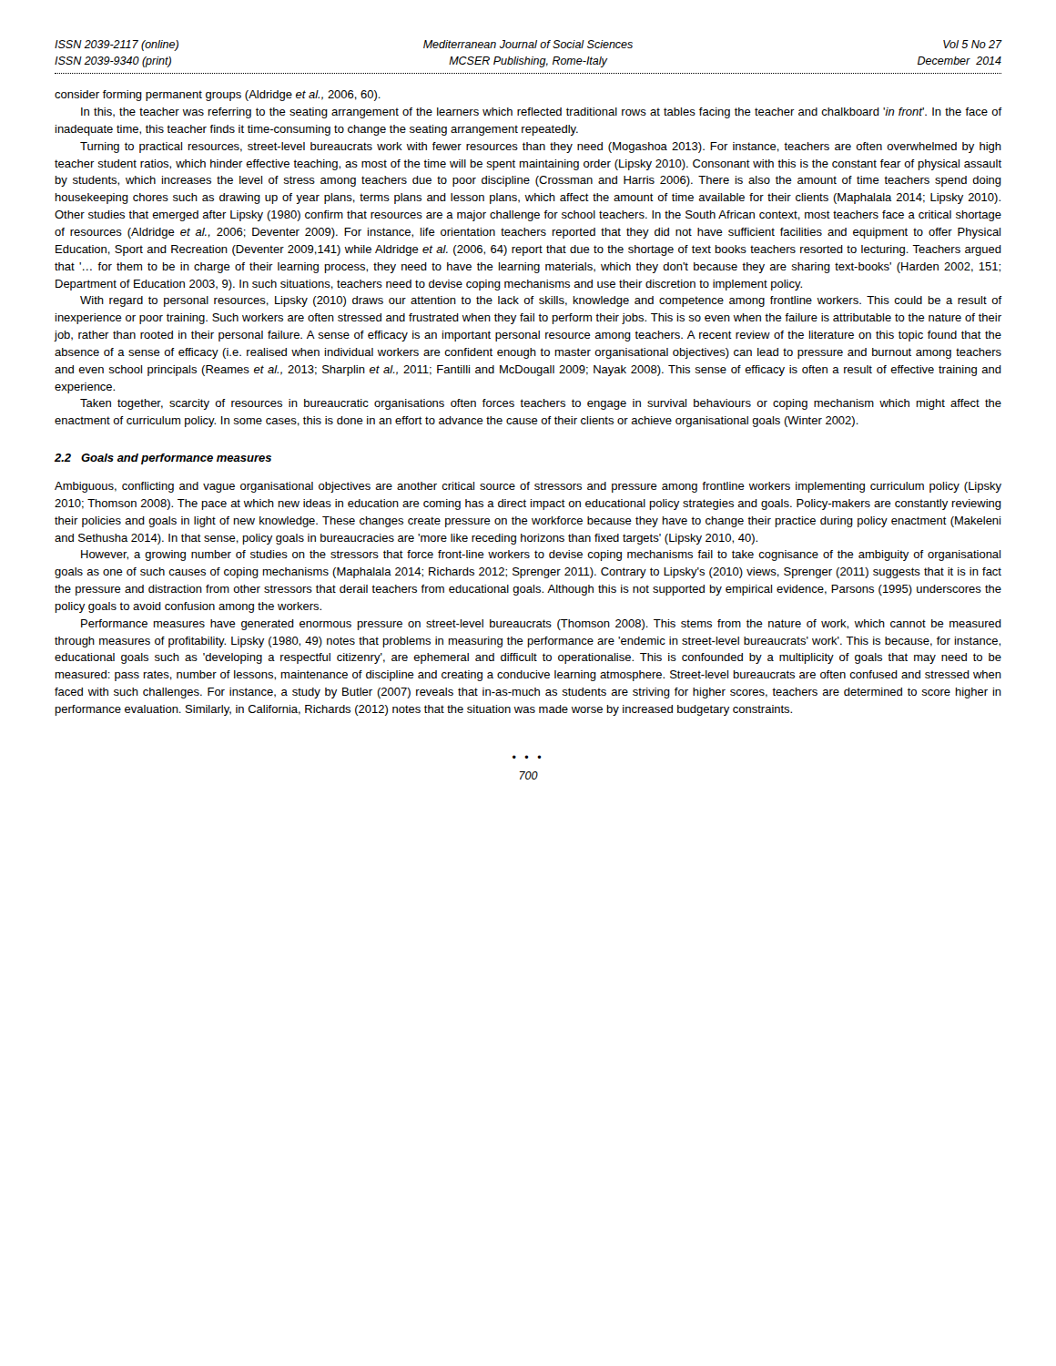| ISSN 2039-2117 (online) ISSN 2039-9340 (print) | Mediterranean Journal of Social Sciences MCSER Publishing, Rome-Italy | Vol 5 No 27 December 2014 |
consider forming permanent groups (Aldridge et al., 2006, 60).
In this, the teacher was referring to the seating arrangement of the learners which reflected traditional rows at tables facing the teacher and chalkboard 'in front'. In the face of inadequate time, this teacher finds it time-consuming to change the seating arrangement repeatedly.
Turning to practical resources, street-level bureaucrats work with fewer resources than they need (Mogashoa 2013). For instance, teachers are often overwhelmed by high teacher student ratios, which hinder effective teaching, as most of the time will be spent maintaining order (Lipsky 2010). Consonant with this is the constant fear of physical assault by students, which increases the level of stress among teachers due to poor discipline (Crossman and Harris 2006). There is also the amount of time teachers spend doing housekeeping chores such as drawing up of year plans, terms plans and lesson plans, which affect the amount of time available for their clients (Maphalala 2014; Lipsky 2010). Other studies that emerged after Lipsky (1980) confirm that resources are a major challenge for school teachers. In the South African context, most teachers face a critical shortage of resources (Aldridge et al., 2006; Deventer 2009). For instance, life orientation teachers reported that they did not have sufficient facilities and equipment to offer Physical Education, Sport and Recreation (Deventer 2009,141) while Aldridge et al. (2006, 64) report that due to the shortage of text books teachers resorted to lecturing. Teachers argued that '… for them to be in charge of their learning process, they need to have the learning materials, which they don't because they are sharing text-books' (Harden 2002, 151; Department of Education 2003, 9). In such situations, teachers need to devise coping mechanisms and use their discretion to implement policy.
With regard to personal resources, Lipsky (2010) draws our attention to the lack of skills, knowledge and competence among frontline workers. This could be a result of inexperience or poor training. Such workers are often stressed and frustrated when they fail to perform their jobs. This is so even when the failure is attributable to the nature of their job, rather than rooted in their personal failure. A sense of efficacy is an important personal resource among teachers. A recent review of the literature on this topic found that the absence of a sense of efficacy (i.e. realised when individual workers are confident enough to master organisational objectives) can lead to pressure and burnout among teachers and even school principals (Reames et al., 2013; Sharplin et al., 2011; Fantilli and McDougall 2009; Nayak 2008). This sense of efficacy is often a result of effective training and experience.
Taken together, scarcity of resources in bureaucratic organisations often forces teachers to engage in survival behaviours or coping mechanism which might affect the enactment of curriculum policy. In some cases, this is done in an effort to advance the cause of their clients or achieve organisational goals (Winter 2002).
2.2 Goals and performance measures
Ambiguous, conflicting and vague organisational objectives are another critical source of stressors and pressure among frontline workers implementing curriculum policy (Lipsky 2010; Thomson 2008). The pace at which new ideas in education are coming has a direct impact on educational policy strategies and goals. Policy-makers are constantly reviewing their policies and goals in light of new knowledge. These changes create pressure on the workforce because they have to change their practice during policy enactment (Makeleni and Sethusha 2014). In that sense, policy goals in bureaucracies are 'more like receding horizons than fixed targets' (Lipsky 2010, 40).
However, a growing number of studies on the stressors that force front-line workers to devise coping mechanisms fail to take cognisance of the ambiguity of organisational goals as one of such causes of coping mechanisms (Maphalala 2014; Richards 2012; Sprenger 2011). Contrary to Lipsky's (2010) views, Sprenger (2011) suggests that it is in fact the pressure and distraction from other stressors that derail teachers from educational goals. Although this is not supported by empirical evidence, Parsons (1995) underscores the policy goals to avoid confusion among the workers.
Performance measures have generated enormous pressure on street-level bureaucrats (Thomson 2008). This stems from the nature of work, which cannot be measured through measures of profitability. Lipsky (1980, 49) notes that problems in measuring the performance are 'endemic in street-level bureaucrats' work'. This is because, for instance, educational goals such as 'developing a respectful citizenry', are ephemeral and difficult to operationalise. This is confounded by a multiplicity of goals that may need to be measured: pass rates, number of lessons, maintenance of discipline and creating a conducive learning atmosphere. Street-level bureaucrats are often confused and stressed when faced with such challenges. For instance, a study by Butler (2007) reveals that in-as-much as students are striving for higher scores, teachers are determined to score higher in performance evaluation. Similarly, in California, Richards (2012) notes that the situation was made worse by increased budgetary constraints.
• • •
700